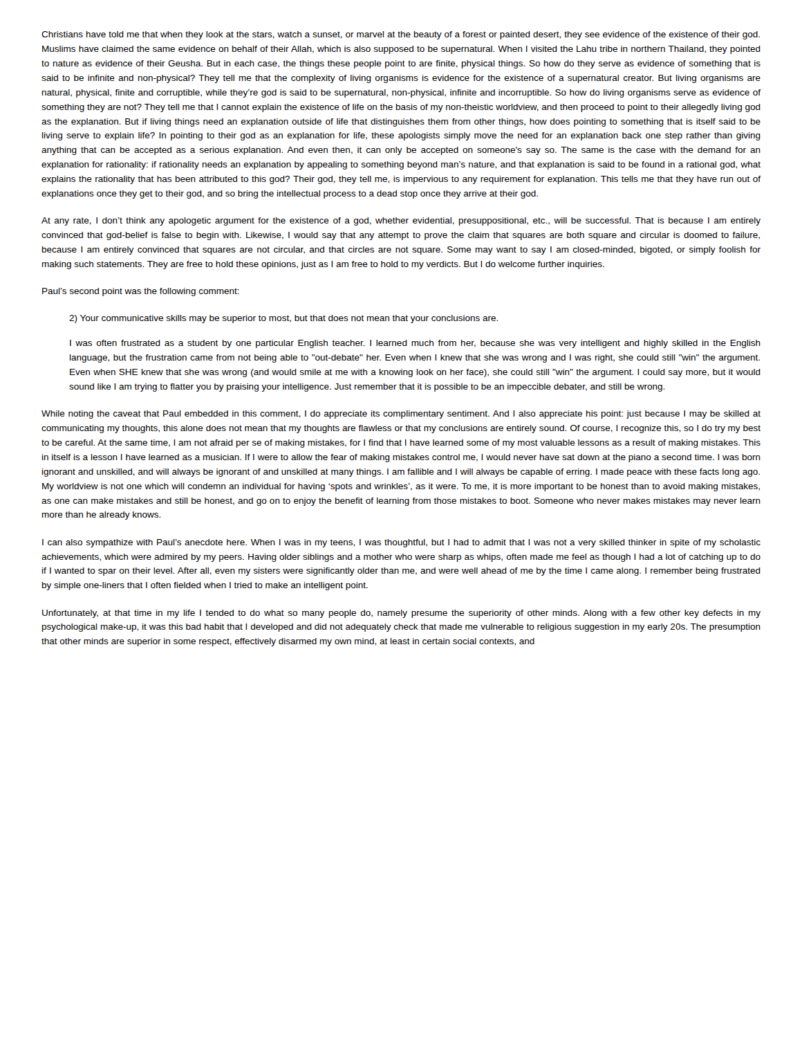Christians have told me that when they look at the stars, watch a sunset, or marvel at the beauty of a forest or painted desert, they see evidence of the existence of their god. Muslims have claimed the same evidence on behalf of their Allah, which is also supposed to be supernatural. When I visited the Lahu tribe in northern Thailand, they pointed to nature as evidence of their Geusha. But in each case, the things these people point to are finite, physical things. So how do they serve as evidence of something that is said to be infinite and non-physical? They tell me that the complexity of living organisms is evidence for the existence of a supernatural creator. But living organisms are natural, physical, finite and corruptible, while they’re god is said to be supernatural, non-physical, infinite and incorruptible. So how do living organisms serve as evidence of something they are not? They tell me that I cannot explain the existence of life on the basis of my non-theistic worldview, and then proceed to point to their allegedly living god as the explanation. But if living things need an explanation outside of life that distinguishes them from other things, how does pointing to something that is itself said to be living serve to explain life? In pointing to their god as an explanation for life, these apologists simply move the need for an explanation back one step rather than giving anything that can be accepted as a serious explanation. And even then, it can only be accepted on someone's say so. The same is the case with the demand for an explanation for rationality: if rationality needs an explanation by appealing to something beyond man’s nature, and that explanation is said to be found in a rational god, what explains the rationality that has been attributed to this god? Their god, they tell me, is impervious to any requirement for explanation. This tells me that they have run out of explanations once they get to their god, and so bring the intellectual process to a dead stop once they arrive at their god.
At any rate, I don’t think any apologetic argument for the existence of a god, whether evidential, presuppositional, etc., will be successful. That is because I am entirely convinced that god-belief is false to begin with. Likewise, I would say that any attempt to prove the claim that squares are both square and circular is doomed to failure, because I am entirely convinced that squares are not circular, and that circles are not square. Some may want to say I am closed-minded, bigoted, or simply foolish for making such statements. They are free to hold these opinions, just as I am free to hold to my verdicts. But I do welcome further inquiries.
Paul’s second point was the following comment:
2) Your communicative skills may be superior to most, but that does not mean that your conclusions are.
I was often frustrated as a student by one particular English teacher. I learned much from her, because she was very intelligent and highly skilled in the English language, but the frustration came from not being able to "out-debate" her. Even when I knew that she was wrong and I was right, she could still "win" the argument. Even when SHE knew that she was wrong (and would smile at me with a knowing look on her face), she could still "win" the argument. I could say more, but it would sound like I am trying to flatter you by praising your intelligence. Just remember that it is possible to be an impeccible debater, and still be wrong.
While noting the caveat that Paul embedded in this comment, I do appreciate its complimentary sentiment. And I also appreciate his point: just because I may be skilled at communicating my thoughts, this alone does not mean that my thoughts are flawless or that my conclusions are entirely sound. Of course, I recognize this, so I do try my best to be careful. At the same time, I am not afraid per se of making mistakes, for I find that I have learned some of my most valuable lessons as a result of making mistakes. This in itself is a lesson I have learned as a musician. If I were to allow the fear of making mistakes control me, I would never have sat down at the piano a second time. I was born ignorant and unskilled, and will always be ignorant of and unskilled at many things. I am fallible and I will always be capable of erring. I made peace with these facts long ago. My worldview is not one which will condemn an individual for having ‘spots and wrinkles’, as it were. To me, it is more important to be honest than to avoid making mistakes, as one can make mistakes and still be honest, and go on to enjoy the benefit of learning from those mistakes to boot. Someone who never makes mistakes may never learn more than he already knows.
I can also sympathize with Paul’s anecdote here. When I was in my teens, I was thoughtful, but I had to admit that I was not a very skilled thinker in spite of my scholastic achievements, which were admired by my peers. Having older siblings and a mother who were sharp as whips, often made me feel as though I had a lot of catching up to do if I wanted to spar on their level. After all, even my sisters were significantly older than me, and were well ahead of me by the time I came along. I remember being frustrated by simple one-liners that I often fielded when I tried to make an intelligent point.
Unfortunately, at that time in my life I tended to do what so many people do, namely presume the superiority of other minds. Along with a few other key defects in my psychological make-up, it was this bad habit that I developed and did not adequately check that made me vulnerable to religious suggestion in my early 20s. The presumption that other minds are superior in some respect, effectively disarmed my own mind, at least in certain social contexts, and